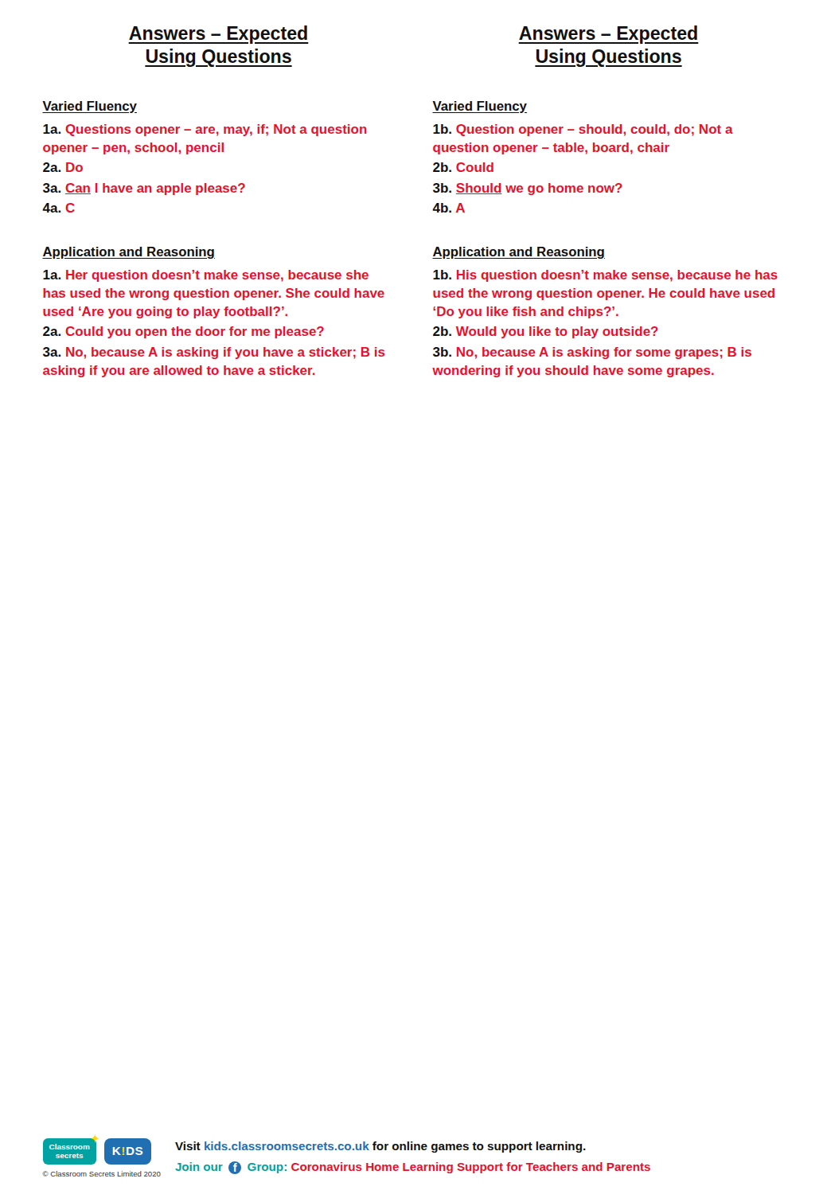Answers – Expected Using Questions
Varied Fluency
1a. Questions opener – are, may, if; Not a question opener – pen, school, pencil
2a. Do
3a. Can I have an apple please?
4a. C
Application and Reasoning
1a. Her question doesn’t make sense, because she has used the wrong question opener. She could have used ‘Are you going to play football?’.
2a. Could you open the door for me please?
3a. No, because A is asking if you have a sticker; B is asking if you are allowed to have a sticker.
Answers – Expected Using Questions
Varied Fluency
1b. Question opener – should, could, do; Not a question opener – table, board, chair
2b. Could
3b. Should we go home now?
4b. A
Application and Reasoning
1b. His question doesn’t make sense, because he has used the wrong question opener. He could have used ‘Do you like fish and chips?’.
2b. Would you like to play outside?
3b. No, because A is asking for some grapes; B is wondering if you should have some grapes.
✦ Classroom
secrets
K!DS
© Classroom Secrets Limited 2020
Visit kids.classroomsecrets.co.uk for online games to support learning.
Join our f Group: Coronavirus Home Learning Support for Teachers and Parents